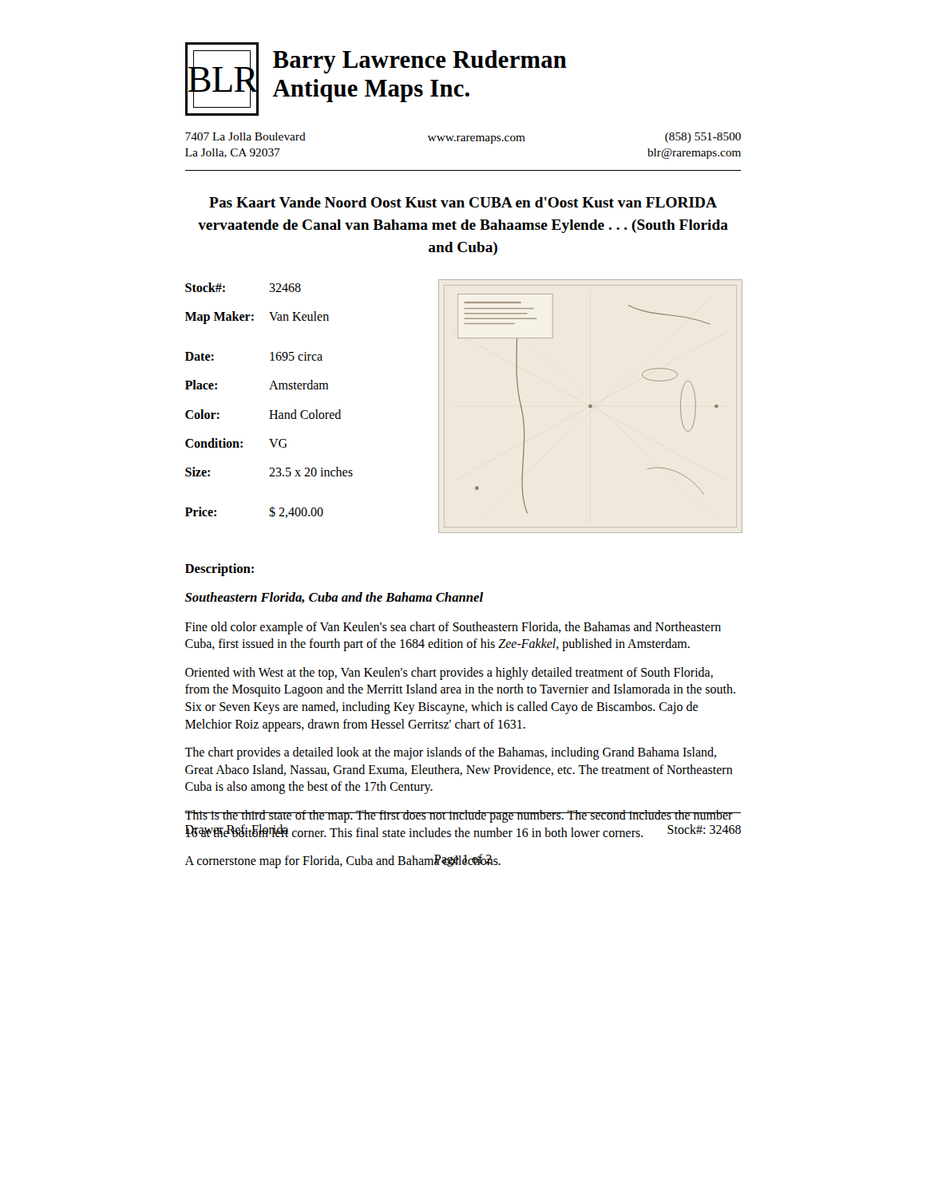BLR
Barry Lawrence Ruderman
Antique Maps Inc.
7407 La Jolla Boulevard
La Jolla, CA 92037
www.raremaps.com
(858) 551-8500
blr@raremaps.com
Pas Kaart Vande Noord Oost Kust van CUBA en d'Oost Kust van FLORIDA vervaatende de Canal van Bahama met de Bahaamse Eylende . . . (South Florida and Cuba)
| Stock#: | 32468 |
| Map Maker: | Van Keulen |
| Date: | 1695 circa |
| Place: | Amsterdam |
| Color: | Hand Colored |
| Condition: | VG |
| Size: | 23.5 x 20 inches |
| Price: | $ 2,400.00 |
Description:
Southeastern Florida, Cuba and the Bahama Channel
Fine old color example of Van Keulen's sea chart of Southeastern Florida, the Bahamas and Northeastern Cuba, first issued in the fourth part of the 1684 edition of his Zee-Fakkel, published in Amsterdam.
Oriented with West at the top, Van Keulen's chart provides a highly detailed treatment of South Florida, from the Mosquito Lagoon and the Merritt Island area in the north to Tavernier and Islamorada in the south. Six or Seven Keys are named, including Key Biscayne, which is called Cayo de Biscambos. Cajo de Melchior Roiz appears, drawn from Hessel Gerritsz' chart of 1631.
The chart provides a detailed look at the major islands of the Bahamas, including Grand Bahama Island, Great Abaco Island, Nassau, Grand Exuma, Eleuthera, New Providence, etc. The treatment of Northeastern Cuba is also among the best of the 17th Century.
This is the third state of the map. The first does not include page numbers. The second includes the number 16 at the bottom left corner. This final state includes the number 16 in both lower corners.
A cornerstone map for Florida, Cuba and Bahama collections.
Drawer Ref: Florida
Stock#: 32468
Page 1 of 2